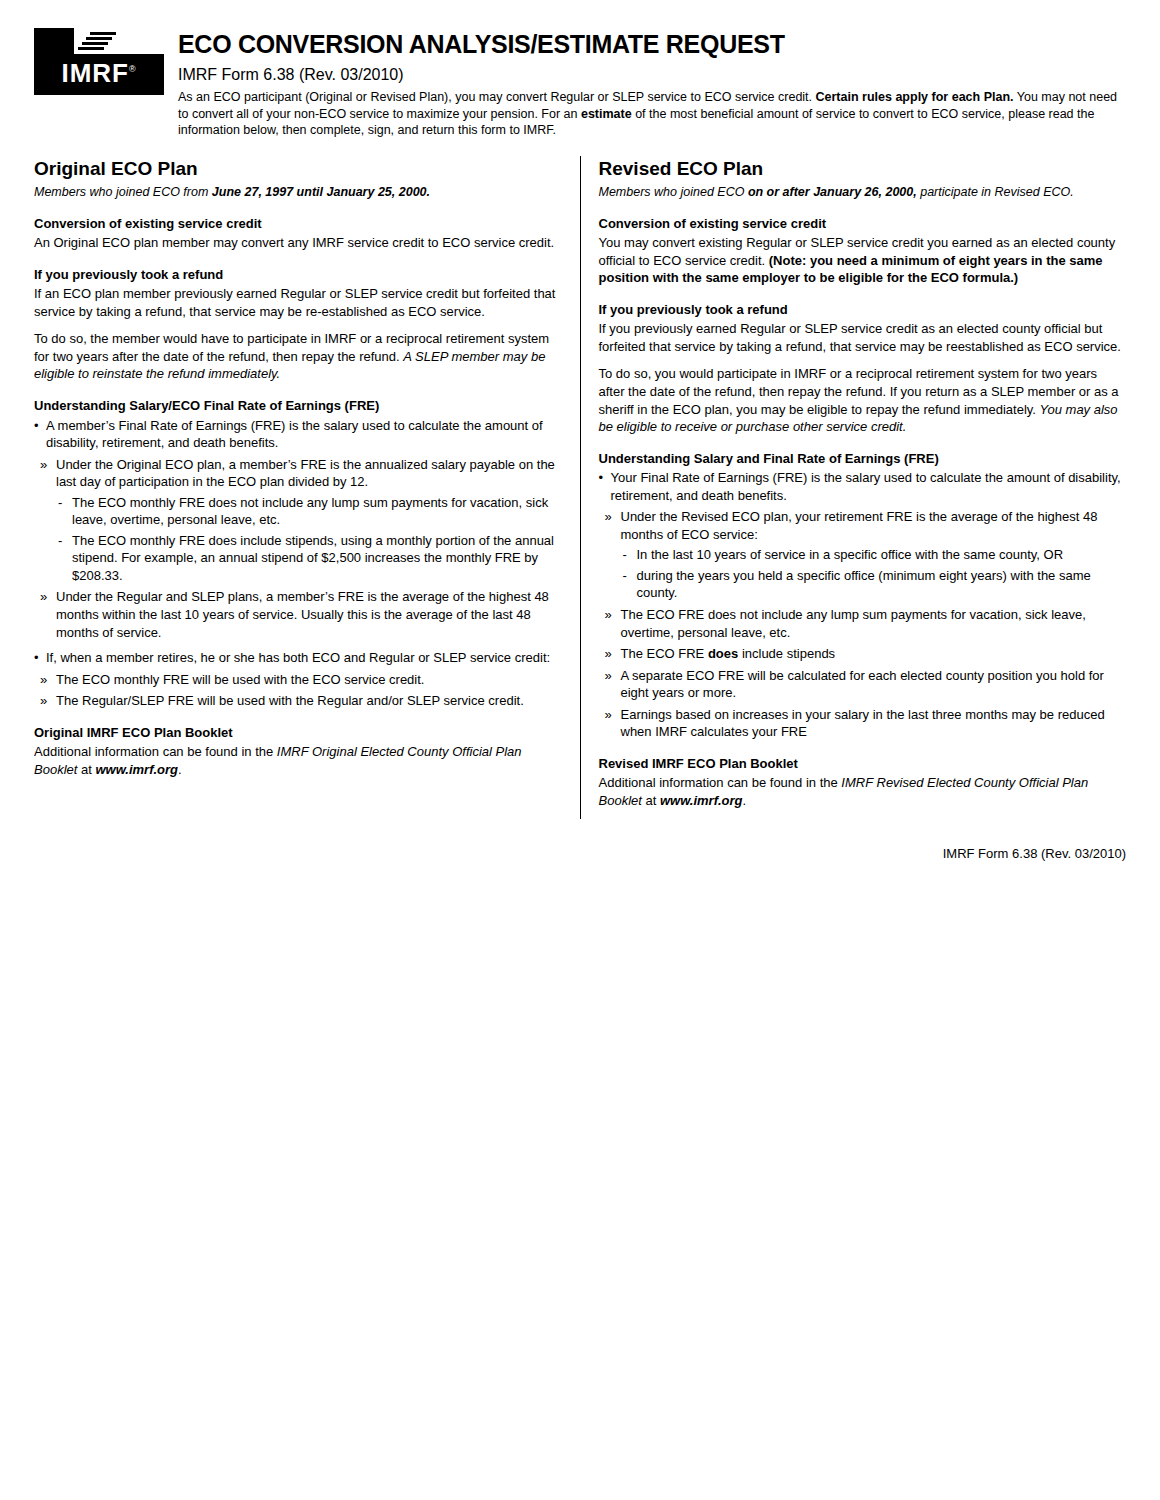IMRF®
ECO CONVERSION ANALYSIS/ESTIMATE REQUEST
IMRF Form 6.38 (Rev. 03/2010)
As an ECO participant (Original or Revised Plan), you may convert Regular or SLEP service to ECO service credit. Certain rules apply for each Plan. You may not need to convert all of your non-ECO service to maximize your pension. For an estimate of the most beneficial amount of service to convert to ECO service, please read the information below, then complete, sign, and return this form to IMRF.
Original ECO Plan
Members who joined ECO from June 27, 1997 until January 25, 2000.
Conversion of existing service credit
An Original ECO plan member may convert any IMRF service credit to ECO service credit.
If you previously took a refund
If an ECO plan member previously earned Regular or SLEP service credit but forfeited that service by taking a refund, that service may be re-established as ECO service.
To do so, the member would have to participate in IMRF or a reciprocal retirement system for two years after the date of the refund, then repay the refund. A SLEP member may be eligible to reinstate the refund immediately.
Understanding Salary/ECO Final Rate of Earnings (FRE)
A member’s Final Rate of Earnings (FRE) is the salary used to calculate the amount of disability, retirement, and death benefits.
Under the Original ECO plan, a member’s FRE is the annualized salary payable on the last day of participation in the ECO plan divided by 12.
The ECO monthly FRE does not include any lump sum payments for vacation, sick leave, overtime, personal leave, etc.
The ECO monthly FRE does include stipends, using a monthly portion of the annual stipend. For example, an annual stipend of $2,500 increases the monthly FRE by $208.33.
Under the Regular and SLEP plans, a member’s FRE is the average of the highest 48 months within the last 10 years of service. Usually this is the average of the last 48 months of service.
If, when a member retires, he or she has both ECO and Regular or SLEP service credit:
The ECO monthly FRE will be used with the ECO service credit.
The Regular/SLEP FRE will be used with the Regular and/or SLEP service credit.
Original IMRF ECO Plan Booklet
Additional information can be found in the IMRF Original Elected County Official Plan Booklet at www.imrf.org.
Revised ECO Plan
Members who joined ECO on or after January 26, 2000, participate in Revised ECO.
Conversion of existing service credit
You may convert existing Regular or SLEP service credit you earned as an elected county official to ECO service credit. (Note: you need a minimum of eight years in the same position with the same employer to be eligible for the ECO formula.)
If you previously took a refund
If you previously earned Regular or SLEP service credit as an elected county official but forfeited that service by taking a refund, that service may be reestablished as ECO service.
To do so, you would participate in IMRF or a reciprocal retirement system for two years after the date of the refund, then repay the refund. If you return as a SLEP member or as a sheriff in the ECO plan, you may be eligible to repay the refund immediately. You may also be eligible to receive or purchase other service credit.
Understanding Salary and Final Rate of Earnings (FRE)
Your Final Rate of Earnings (FRE) is the salary used to calculate the amount of disability, retirement, and death benefits.
Under the Revised ECO plan, your retirement FRE is the average of the highest 48 months of ECO service:
In the last 10 years of service in a specific office with the same county, OR
during the years you held a specific office (minimum eight years) with the same county.
The ECO FRE does not include any lump sum payments for vacation, sick leave, overtime, personal leave, etc.
The ECO FRE does include stipends
A separate ECO FRE will be calculated for each elected county position you hold for eight years or more.
Earnings based on increases in your salary in the last three months may be reduced when IMRF calculates your FRE
Revised IMRF ECO Plan Booklet
Additional information can be found in the IMRF Revised Elected County Official Plan Booklet at www.imrf.org.
IMRF Form 6.38 (Rev. 03/2010)